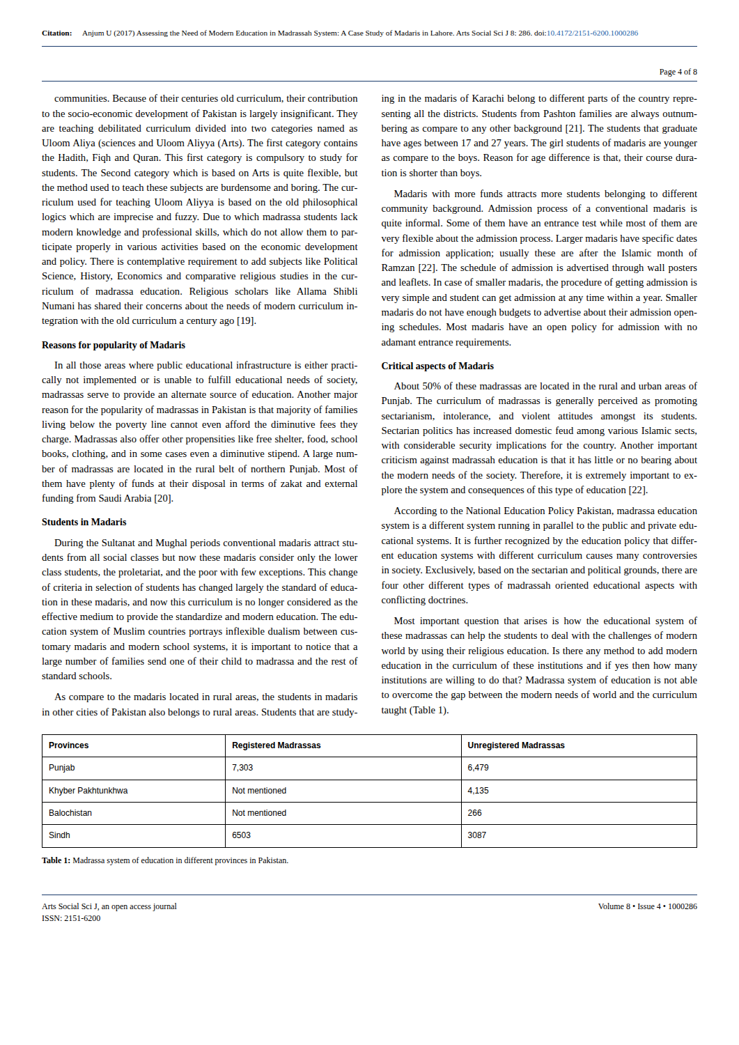Citation: Anjum U (2017) Assessing the Need of Modern Education in Madrassah System: A Case Study of Madaris in Lahore. Arts Social Sci J 8: 286. doi:10.4172/2151-6200.1000286
Page 4 of 8
communities. Because of their centuries old curriculum, their contribution to the socio-economic development of Pakistan is largely insignificant. They are teaching debilitated curriculum divided into two categories named as Uloom Aliya (sciences and Uloom Aliyya (Arts). The first category contains the Hadith, Fiqh and Quran. This first category is compulsory to study for students. The Second category which is based on Arts is quite flexible, but the method used to teach these subjects are burdensome and boring. The curriculum used for teaching Uloom Aliyya is based on the old philosophical logics which are imprecise and fuzzy. Due to which madrassa students lack modern knowledge and professional skills, which do not allow them to participate properly in various activities based on the economic development and policy. There is contemplative requirement to add subjects like Political Science, History, Economics and comparative religious studies in the curriculum of madrassa education. Religious scholars like Allama Shibli Numani has shared their concerns about the needs of modern curriculum integration with the old curriculum a century ago [19].
Reasons for popularity of Madaris
In all those areas where public educational infrastructure is either practically not implemented or is unable to fulfill educational needs of society, madrassas serve to provide an alternate source of education. Another major reason for the popularity of madrassas in Pakistan is that majority of families living below the poverty line cannot even afford the diminutive fees they charge. Madrassas also offer other propensities like free shelter, food, school books, clothing, and in some cases even a diminutive stipend. A large number of madrassas are located in the rural belt of northern Punjab. Most of them have plenty of funds at their disposal in terms of zakat and external funding from Saudi Arabia [20].
Students in Madaris
During the Sultanat and Mughal periods conventional madaris attract students from all social classes but now these madaris consider only the lower class students, the proletariat, and the poor with few exceptions. This change of criteria in selection of students has changed largely the standard of education in these madaris, and now this curriculum is no longer considered as the effective medium to provide the standardize and modern education. The education system of Muslim countries portrays inflexible dualism between customary madaris and modern school systems, it is important to notice that a large number of families send one of their child to madrassa and the rest of standard schools.
As compare to the madaris located in rural areas, the students in madaris in other cities of Pakistan also belongs to rural areas. Students that are studying in the madaris of Karachi belong to different parts of the country representing all the districts. Students from Pashton families are always outnumbering as compare to any other background [21]. The students that graduate have ages between 17 and 27 years. The girl students of madaris are younger as compare to the boys. Reason for age difference is that, their course duration is shorter than boys.
Madaris with more funds attracts more students belonging to different community background. Admission process of a conventional madaris is quite informal. Some of them have an entrance test while most of them are very flexible about the admission process. Larger madaris have specific dates for admission application; usually these are after the Islamic month of Ramzan [22]. The schedule of admission is advertised through wall posters and leaflets. In case of smaller madaris, the procedure of getting admission is very simple and student can get admission at any time within a year. Smaller madaris do not have enough budgets to advertise about their admission opening schedules. Most madaris have an open policy for admission with no adamant entrance requirements.
Critical aspects of Madaris
About 50% of these madrassas are located in the rural and urban areas of Punjab. The curriculum of madrassas is generally perceived as promoting sectarianism, intolerance, and violent attitudes amongst its students. Sectarian politics has increased domestic feud among various Islamic sects, with considerable security implications for the country. Another important criticism against madrassah education is that it has little or no bearing about the modern needs of the society. Therefore, it is extremely important to explore the system and consequences of this type of education [22].
According to the National Education Policy Pakistan, madrassa education system is a different system running in parallel to the public and private educational systems. It is further recognized by the education policy that different education systems with different curriculum causes many controversies in society. Exclusively, based on the sectarian and political grounds, there are four other different types of madrassah oriented educational aspects with conflicting doctrines.
Most important question that arises is how the educational system of these madrassas can help the students to deal with the challenges of modern world by using their religious education. Is there any method to add modern education in the curriculum of these institutions and if yes then how many institutions are willing to do that? Madrassa system of education is not able to overcome the gap between the modern needs of world and the curriculum taught (Table 1).
| Provinces | Registered Madrassas | Unregistered Madrassas |
| Punjab | 7,303 | 6,479 |
| Khyber Pakhtunkhwa | Not mentioned | 4,135 |
| Balochistan | Not mentioned | 266 |
| Sindh | 6503 | 3087 |
Table 1: Madrassa system of education in different provinces in Pakistan.
Arts Social Sci J, an open access journal
ISSN: 2151-6200
Volume 8 • Issue 4 • 1000286